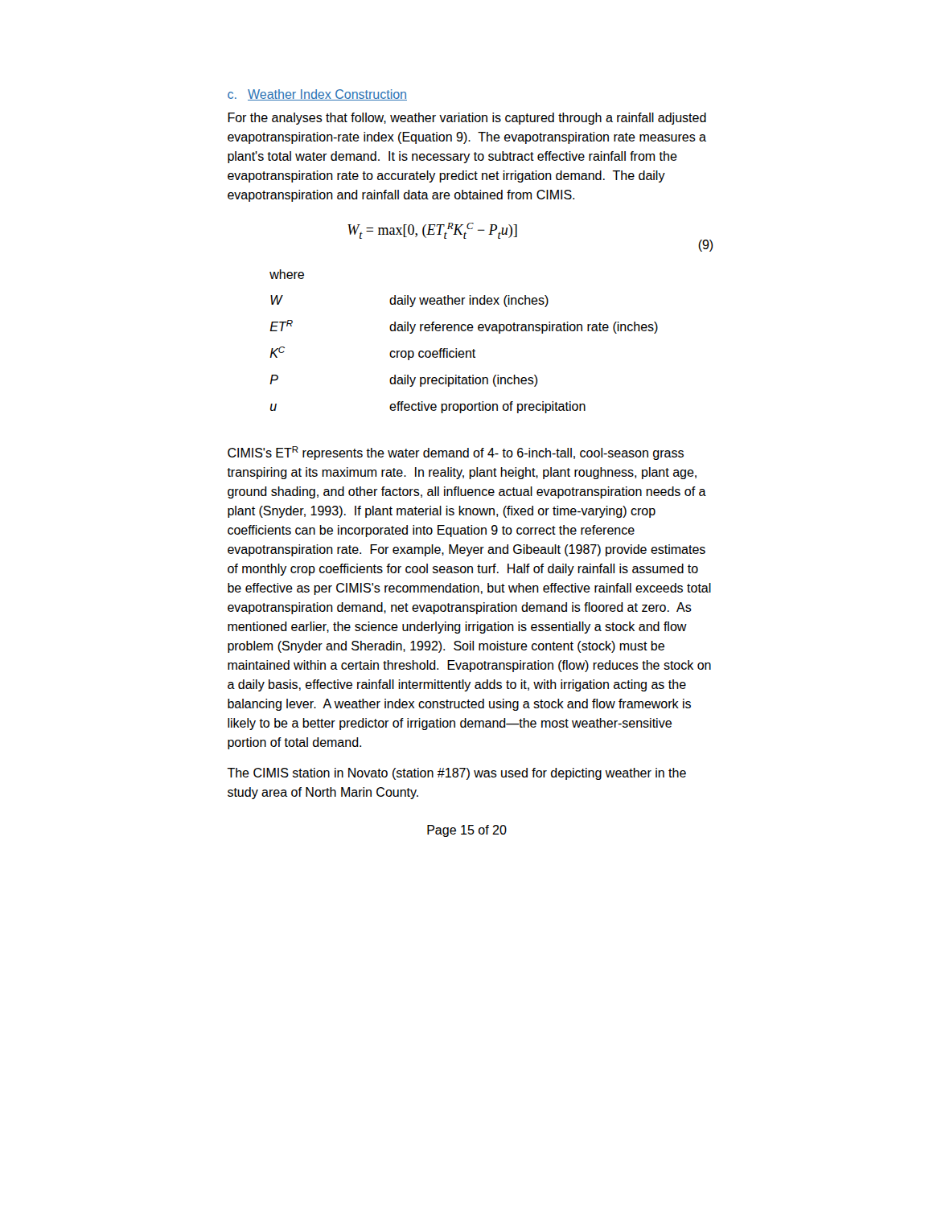c. Weather Index Construction
For the analyses that follow, weather variation is captured through a rainfall adjusted evapotranspiration-rate index (Equation 9). The evapotranspiration rate measures a plant's total water demand. It is necessary to subtract effective rainfall from the evapotranspiration rate to accurately predict net irrigation demand. The daily evapotranspiration and rainfall data are obtained from CIMIS.
Wt = max[0, (ETtR KtC − Ptu)]
(9)
where
| W | daily weather index (inches) |
| ET R | daily reference evapotranspiration rate (inches) |
| K C | crop coefficient |
| P | daily precipitation (inches) |
| u | effective proportion of precipitation |
CIMIS's ETR represents the water demand of 4- to 6-inch-tall, cool-season grass transpiring at its maximum rate. In reality, plant height, plant roughness, plant age, ground shading, and other factors, all influence actual evapotranspiration needs of a plant (Snyder, 1993). If plant material is known, (fixed or time-varying) crop coefficients can be incorporated into Equation 9 to correct the reference evapotranspiration rate. For example, Meyer and Gibeault (1987) provide estimates of monthly crop coefficients for cool season turf. Half of daily rainfall is assumed to be effective as per CIMIS's recommendation, but when effective rainfall exceeds total evapotranspiration demand, net evapotranspiration demand is floored at zero. As mentioned earlier, the science underlying irrigation is essentially a stock and flow problem (Snyder and Sheradin, 1992). Soil moisture content (stock) must be maintained within a certain threshold. Evapotranspiration (flow) reduces the stock on a daily basis, effective rainfall intermittently adds to it, with irrigation acting as the balancing lever. A weather index constructed using a stock and flow framework is likely to be a better predictor of irrigation demand—the most weather-sensitive portion of total demand.
The CIMIS station in Novato (station #187) was used for depicting weather in the study area of North Marin County.
Page 15 of 20